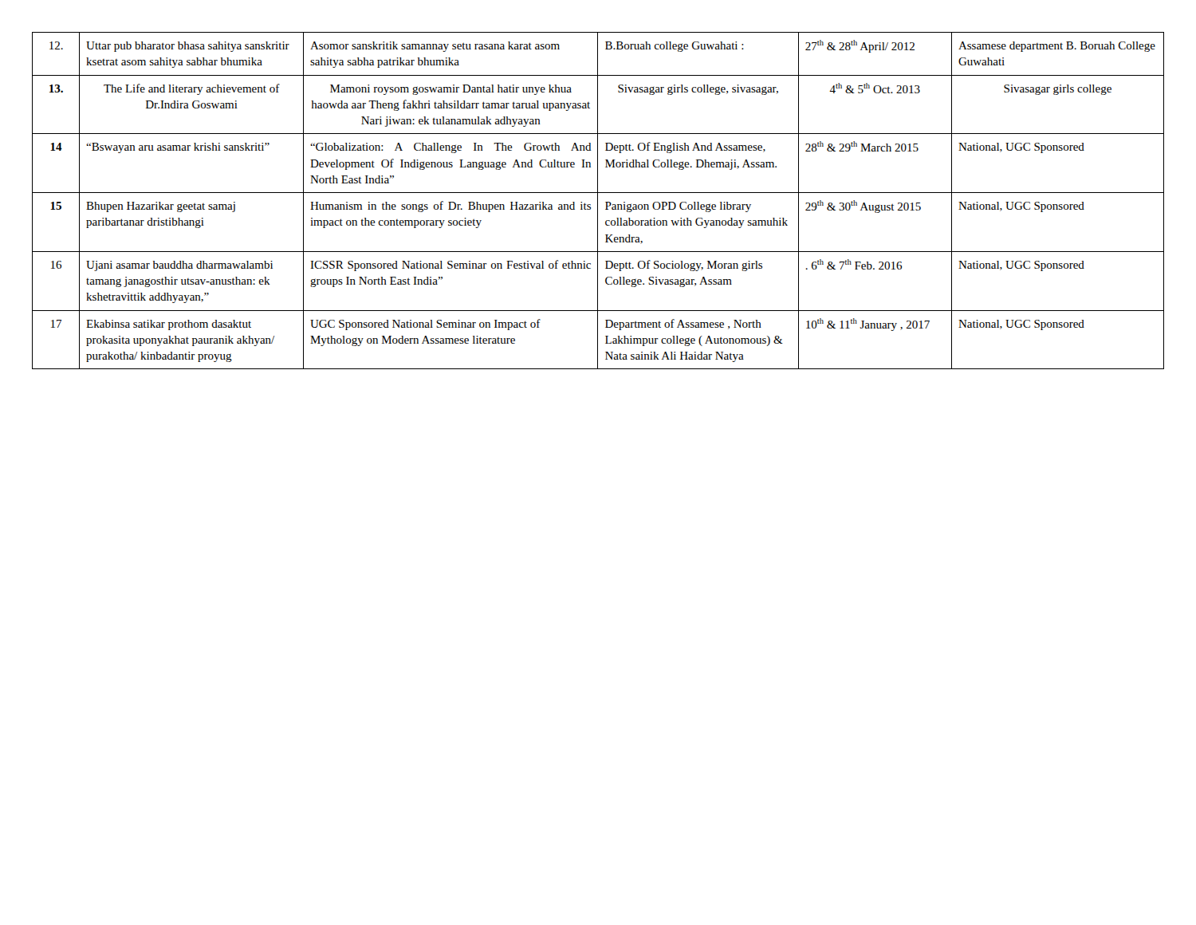| 12. | Uttar pub bharator bhasa sahitya sanskritir ksetrat asom sahitya sabhar bhumika | Asomor sanskritik samannay setu rasana karat asom sahitya sabha patrikar bhumika | B.Boruah college Guwahati : | 27 th & 28 th April/ 2012 | Assamese department B. Boruah College Guwahati |
| 13. | The Life and literary achievement of Dr.Indira Goswami | Mamoni roysom goswamir Dantal hatir unye khua haowda aar Theng fakhri tahsildarr tamar tarual upanyasat Nari jiwan: ek tulanamulak adhyayan | Sivasagar girls college, sivasagar, | 4 th & 5 th Oct. 2013 | Sivasagar girls college |
| 14 | “Bswayan aru asamar krishi sanskriti” | “Globalization: A Challenge In The Growth And Development Of Indigenous Language And Culture In North East India” | Deptt. Of English And Assamese, Moridhal College. Dhemaji, Assam. | 28 th & 29 th March 2015 | National, UGC Sponsored |
| 15 | Bhupen Hazarikar geetat samaj paribartanar dristibhangi | Humanism in the songs of Dr. Bhupen Hazarika and its impact on the contemporary society | Panigaon OPD College library collaboration with Gyanoday samuhik Kendra, | 29 th & 30 th August 2015 | National, UGC Sponsored |
| 16 | Ujani asamar bauddha dharmawalambi tamang janagosthir utsav-anusthan: ek kshetravittik addhyayan,” | ICSSR Sponsored National Seminar on Festival of ethnic groups In North East India” | Deptt. Of Sociology, Moran girls College. Sivasagar, Assam | . 6 th & 7 th Feb. 2016 | National, UGC Sponsored |
| 17 | Ekabinsa satikar prothom dasaktut prokasita uponyakhat pauranik akhyan/ purakotha/ kinbadantir proyug | UGC Sponsored National Seminar on Impact of Mythology on Modern Assamese literature | Department of Assamese , North Lakhimpur college ( Autonomous) & Nata sainik Ali Haidar Natya | 10 th & 11 th January , 2017 | National, UGC Sponsored |